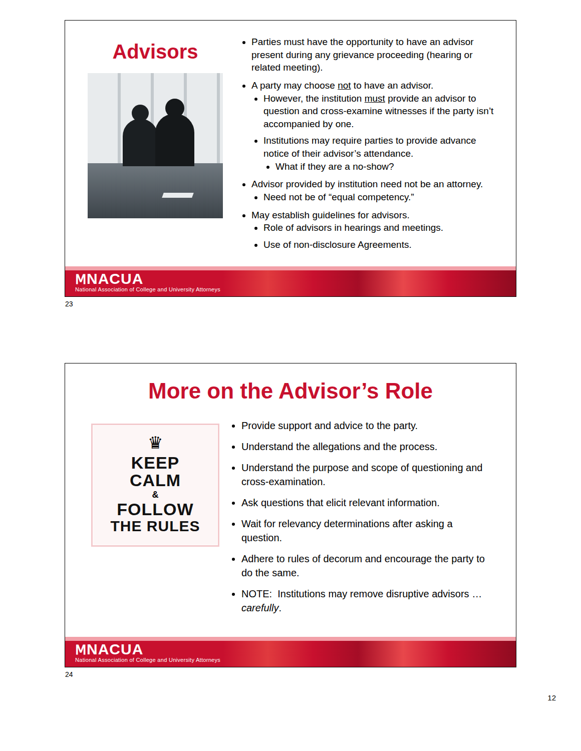Advisors
Parties must have the opportunity to have an advisor present during any grievance proceeding (hearing or related meeting).
A party may choose not to have an advisor.
However, the institution must provide an advisor to question and cross-examine witnesses if the party isn’t accompanied by one.
Institutions may require parties to provide advance notice of their advisor’s attendance.
What if they are a no-show?
Advisor provided by institution need not be an attorney.
Need not be of “equal competency.”
May establish guidelines for advisors.
Role of advisors in hearings and meetings.
Use of non-disclosure Agreements.
ⅯNACUA
National Association of College and University Attorneys
23
More on the Advisor’s Role
♛
KEEP
CALM
&
FOLLOW
THE RULES
Provide support and advice to the party.
Understand the allegations and the process.
Understand the purpose and scope of questioning and cross-examination.
Ask questions that elicit relevant information.
Wait for relevancy determinations after asking a question.
Adhere to rules of decorum and encourage the party to do the same.
NOTE: Institutions may remove disruptive advisors … carefully.
ⅯNACUA
National Association of College and University Attorneys
24
12